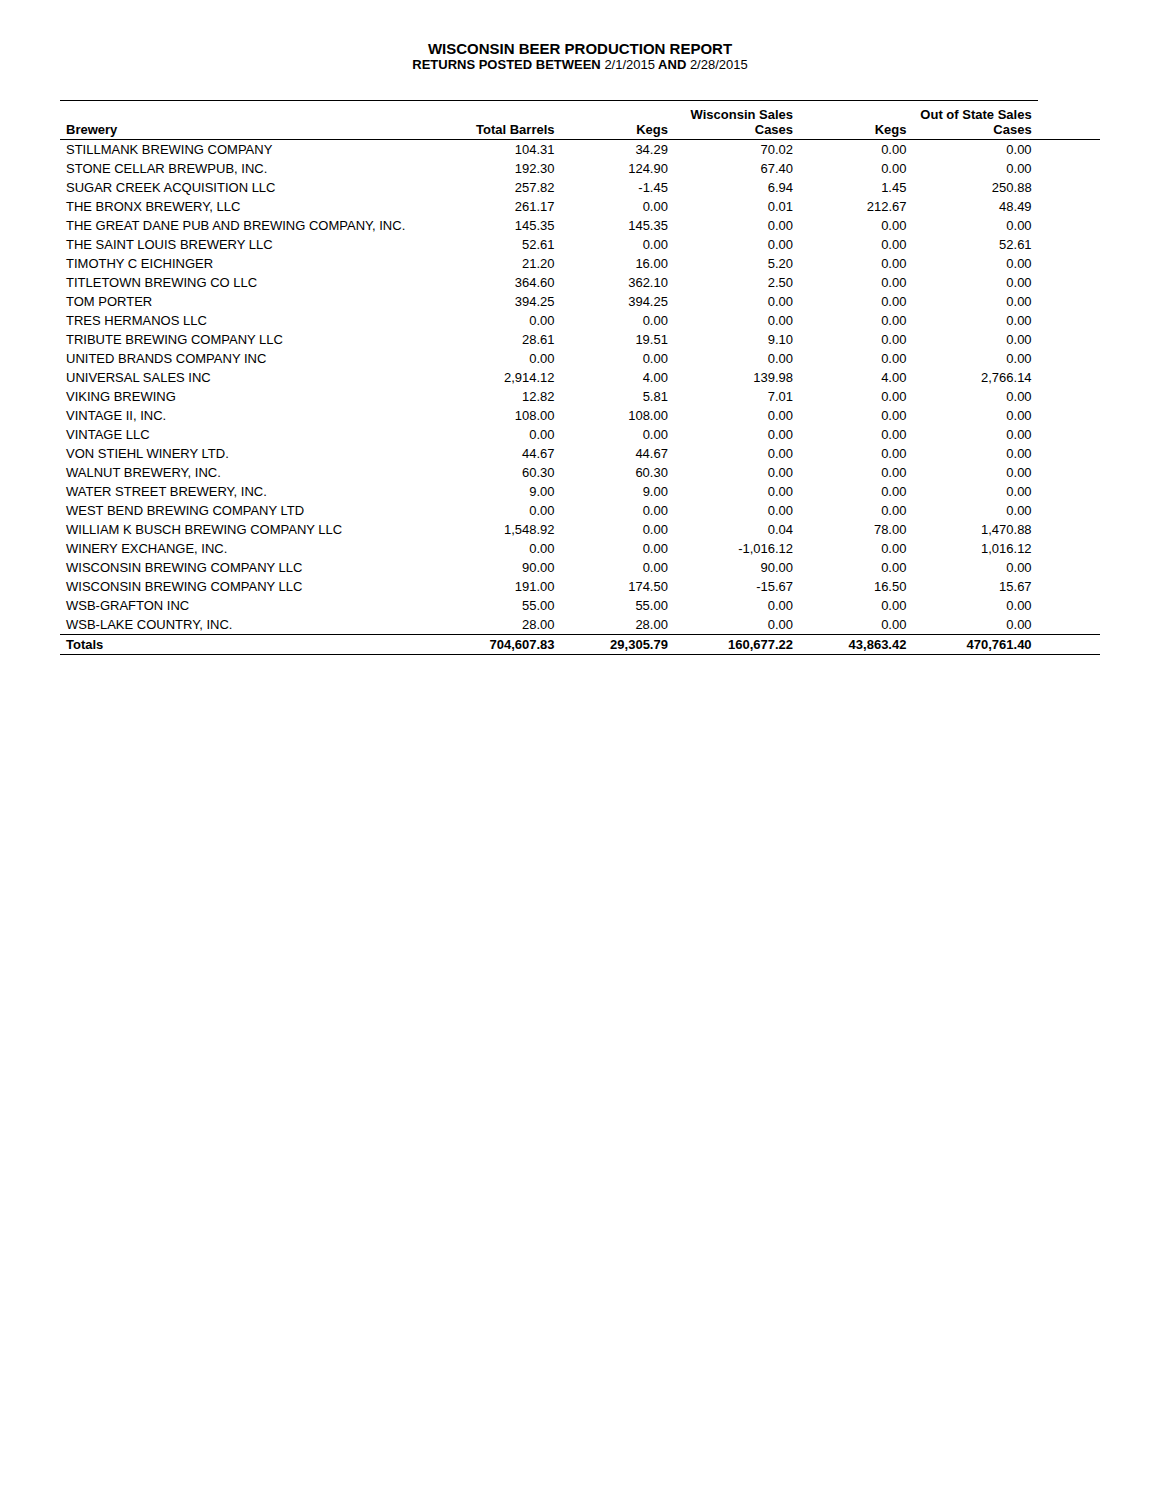WISCONSIN BEER PRODUCTION REPORT
RETURNS POSTED BETWEEN 2/1/2015 AND 2/28/2015
| | | Wisconsin Sales | Out of State Sales | |
| --- | --- | --- | --- | --- |
| Brewery | Total Barrels | Kegs | Cases | Kegs | Cases | |
| STILLMANK BREWING COMPANY | 104.31 | 34.29 | 70.02 | 0.00 | 0.00 | |
| STONE CELLAR BREWPUB, INC. | 192.30 | 124.90 | 67.40 | 0.00 | 0.00 | |
| SUGAR CREEK ACQUISITION LLC | 257.82 | -1.45 | 6.94 | 1.45 | 250.88 | |
| THE BRONX BREWERY, LLC | 261.17 | 0.00 | 0.01 | 212.67 | 48.49 | |
| THE GREAT DANE PUB AND BREWING COMPANY, INC. | 145.35 | 145.35 | 0.00 | 0.00 | 0.00 | |
| THE SAINT LOUIS BREWERY LLC | 52.61 | 0.00 | 0.00 | 0.00 | 52.61 | |
| TIMOTHY C EICHINGER | 21.20 | 16.00 | 5.20 | 0.00 | 0.00 | |
| TITLETOWN BREWING CO LLC | 364.60 | 362.10 | 2.50 | 0.00 | 0.00 | |
| TOM PORTER | 394.25 | 394.25 | 0.00 | 0.00 | 0.00 | |
| TRES HERMANOS LLC | 0.00 | 0.00 | 0.00 | 0.00 | 0.00 | |
| TRIBUTE BREWING COMPANY LLC | 28.61 | 19.51 | 9.10 | 0.00 | 0.00 | |
| UNITED BRANDS COMPANY INC | 0.00 | 0.00 | 0.00 | 0.00 | 0.00 | |
| UNIVERSAL SALES INC | 2,914.12 | 4.00 | 139.98 | 4.00 | 2,766.14 | |
| VIKING BREWING | 12.82 | 5.81 | 7.01 | 0.00 | 0.00 | |
| VINTAGE II, INC. | 108.00 | 108.00 | 0.00 | 0.00 | 0.00 | |
| VINTAGE LLC | 0.00 | 0.00 | 0.00 | 0.00 | 0.00 | |
| VON STIEHL WINERY LTD. | 44.67 | 44.67 | 0.00 | 0.00 | 0.00 | |
| WALNUT BREWERY, INC. | 60.30 | 60.30 | 0.00 | 0.00 | 0.00 | |
| WATER STREET BREWERY, INC. | 9.00 | 9.00 | 0.00 | 0.00 | 0.00 | |
| WEST BEND BREWING COMPANY LTD | 0.00 | 0.00 | 0.00 | 0.00 | 0.00 | |
| WILLIAM K BUSCH BREWING COMPANY LLC | 1,548.92 | 0.00 | 0.04 | 78.00 | 1,470.88 | |
| WINERY EXCHANGE, INC. | 0.00 | 0.00 | -1,016.12 | 0.00 | 1,016.12 | |
| WISCONSIN BREWING COMPANY LLC | 90.00 | 0.00 | 90.00 | 0.00 | 0.00 | |
| WISCONSIN BREWING COMPANY LLC | 191.00 | 174.50 | -15.67 | 16.50 | 15.67 | |
| WSB-GRAFTON INC | 55.00 | 55.00 | 0.00 | 0.00 | 0.00 | |
| WSB-LAKE COUNTRY, INC. | 28.00 | 28.00 | 0.00 | 0.00 | 0.00 | |
| Totals | 704,607.83 | 29,305.79 | 160,677.22 | 43,863.42 | 470,761.40 | |